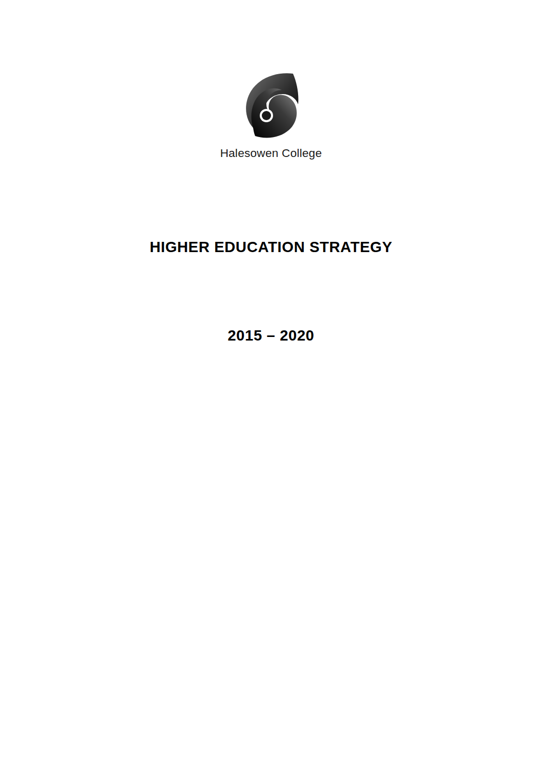Halesowen College
HIGHER EDUCATION STRATEGY
2015 – 2020